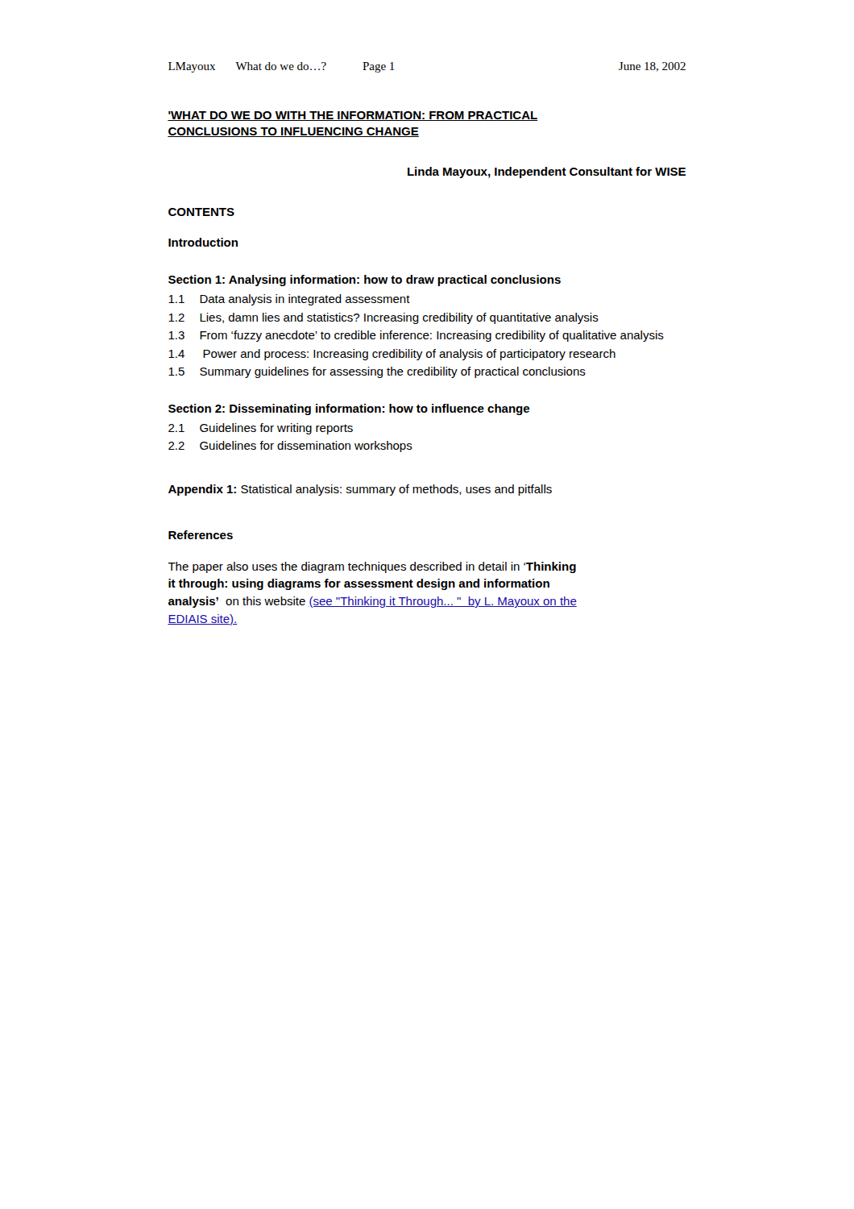LMayoux What do we do…? Page 1 June 18, 2002
'What do we do with the information: from practical conclusions to influencing change
Linda Mayoux, Independent Consultant for WISE
CONTENTS
Introduction
Section 1: Analysing information: how to draw practical conclusions
1.1 Data analysis in integrated assessment
1.2 Lies, damn lies and statistics? Increasing credibility of quantitative analysis
1.3 From ‘fuzzy anecdote’ to credible inference: Increasing credibility of qualitative analysis
1.4 Power and process: Increasing credibility of analysis of participatory research
1.5 Summary guidelines for assessing the credibility of practical conclusions
Section 2: Disseminating information: how to influence change
2.1 Guidelines for writing reports
2.2 Guidelines for dissemination workshops
Appendix 1: Statistical analysis: summary of methods, uses and pitfalls
References
The paper also uses the diagram techniques described in detail in ‘Thinking it through: using diagrams for assessment design and information analysis’ on this website (see "Thinking it Through... " by L. Mayoux on the EDIAIS site).